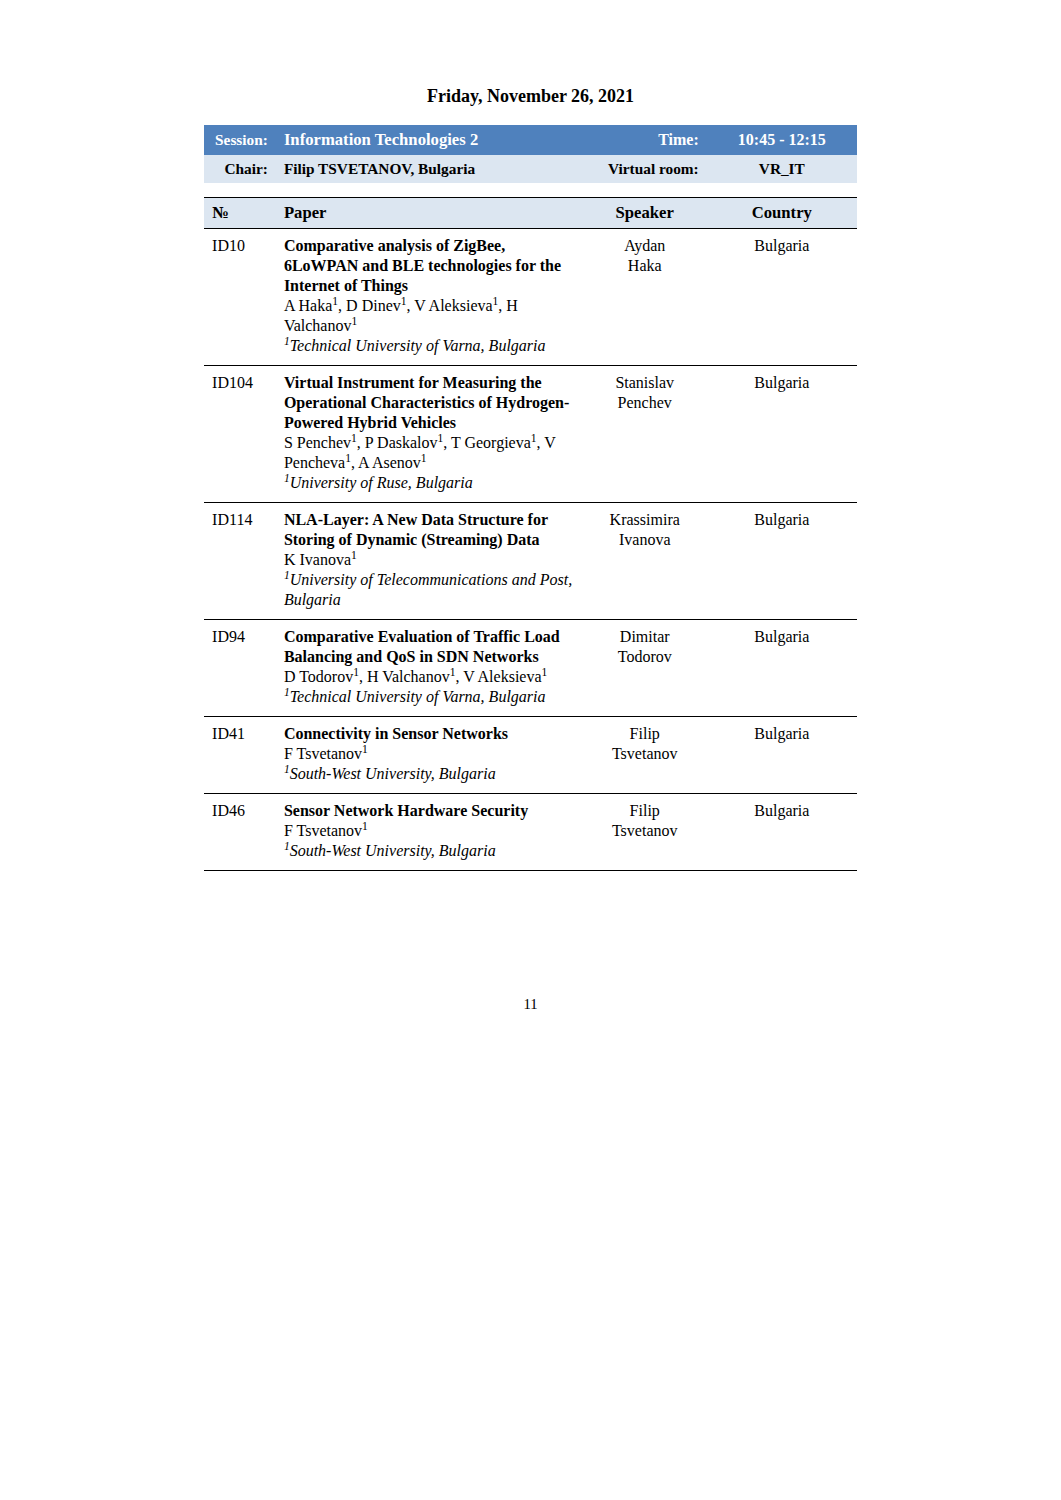Friday, November 26, 2021
| Session: | Information Technologies 2 | Time: | 10:45 - 12:15 |
| Chair: | Filip TSVETANOV, Bulgaria | Virtual room: | VR_IT |
| № | Paper | Speaker | Country |
| --- | --- | --- | --- |
| ID10 | Comparative analysis of ZigBee, 6LoWPAN and BLE technologies for the Internet of Things A Haka 1 , D Dinev 1 , V Aleksieva 1 , H Valchanov 1 1 Technical University of Varna, Bulgaria | Aydan Haka | Bulgaria |
| ID104 | Virtual Instrument for Measuring the Operational Characteristics of Hydrogen-Powered Hybrid Vehicles S Penchev 1 , P Daskalov 1 , T Georgieva 1 , V Pencheva 1 , A Asenov 1 1 University of Ruse, Bulgaria | Stanislav Penchev | Bulgaria |
| ID114 | NLA-Layer: A New Data Structure for Storing of Dynamic (Streaming) Data K Ivanova 1 1 University of Telecommunications and Post, Bulgaria | Krassimira Ivanova | Bulgaria |
| ID94 | Comparative Evaluation of Traffic Load Balancing and QoS in SDN Networks D Todorov 1 , H Valchanov 1 , V Aleksieva 1 1 Technical University of Varna, Bulgaria | Dimitar Todorov | Bulgaria |
| ID41 | Connectivity in Sensor Networks F Tsvetanov 1 1 South-West University, Bulgaria | Filip Tsvetanov | Bulgaria |
| ID46 | Sensor Network Hardware Security F Tsvetanov 1 1 South-West University, Bulgaria | Filip Tsvetanov | Bulgaria |
11